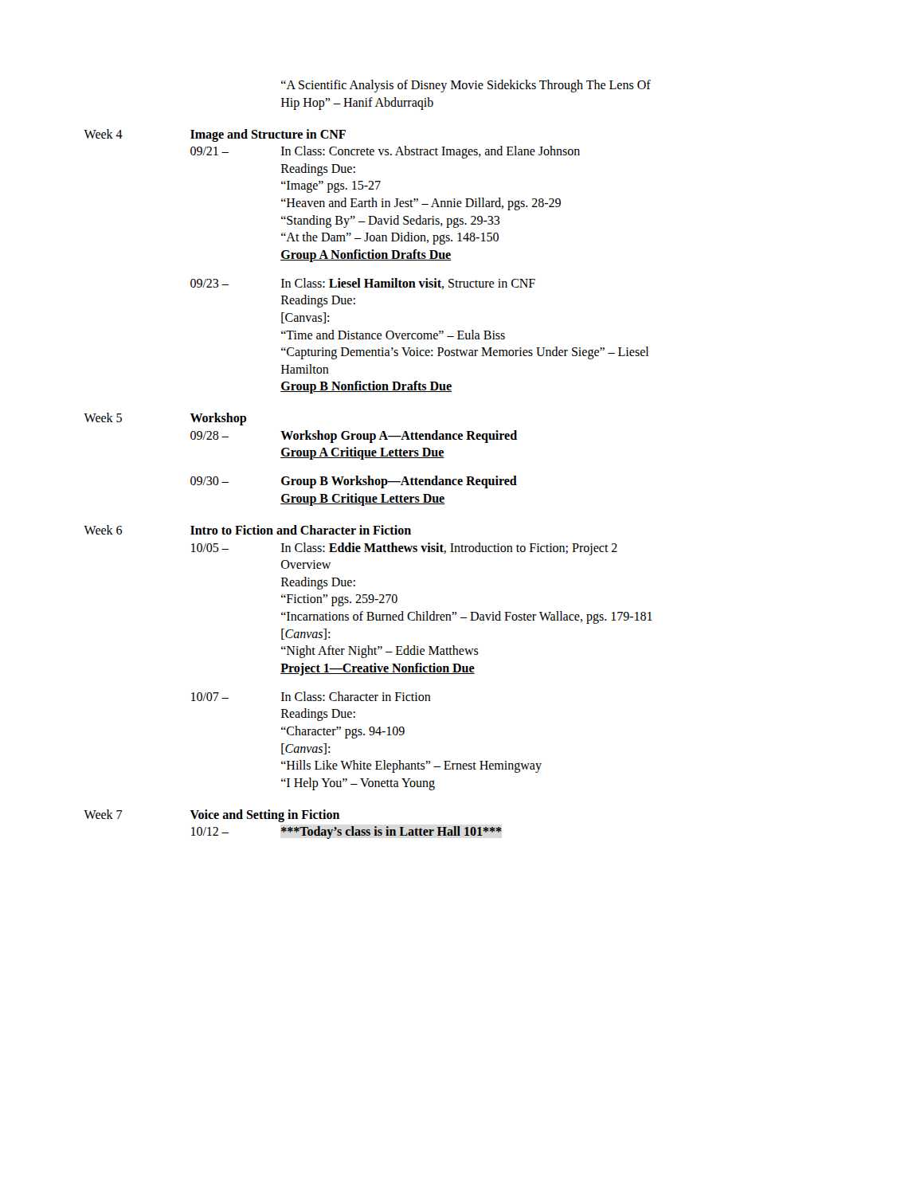“A Scientific Analysis of Disney Movie Sidekicks Through The Lens Of
Hip Hop” – Hanif Abdurraqib
| Week 4 | Image and Structure in CNF |
| | 09/21 – | In Class: Concrete vs. Abstract Images, and Elane Johnson Readings Due: “Image” pgs. 15-27 “Heaven and Earth in Jest” – Annie Dillard, pgs. 28-29 “Standing By” – David Sedaris, pgs. 29-33 “At the Dam” – Joan Didion, pgs. 148-150 Group A Nonfiction Drafts Due |
| | 09/23 – | In Class: Liesel Hamilton visit , Structure in CNF Readings Due: [Canvas]: “Time and Distance Overcome” – Eula Biss “Capturing Dementia’s Voice: Postwar Memories Under Siege” – Liesel Hamilton Group B Nonfiction Drafts Due |
| Week 5 | Workshop |
| | 09/28 – | Workshop Group A—Attendance Required Group A Critique Letters Due |
| | 09/30 – | Group B Workshop—Attendance Required Group B Critique Letters Due |
| Week 6 | Intro to Fiction and Character in Fiction |
| | 10/05 – | In Class: Eddie Matthews visit , Introduction to Fiction; Project 2 Overview Readings Due: “Fiction” pgs. 259-270 “Incarnations of Burned Children” – David Foster Wallace, pgs. 179-181 [ Canvas ]: “Night After Night” – Eddie Matthews Project 1—Creative Nonfiction Due |
| | 10/07 – | In Class: Character in Fiction Readings Due: “Character” pgs. 94-109 [ Canvas ]: “Hills Like White Elephants” – Ernest Hemingway “I Help You” – Vonetta Young |
| Week 7 | Voice and Setting in Fiction |
| | 10/12 – | ***Today’s class is in Latter Hall 101*** |